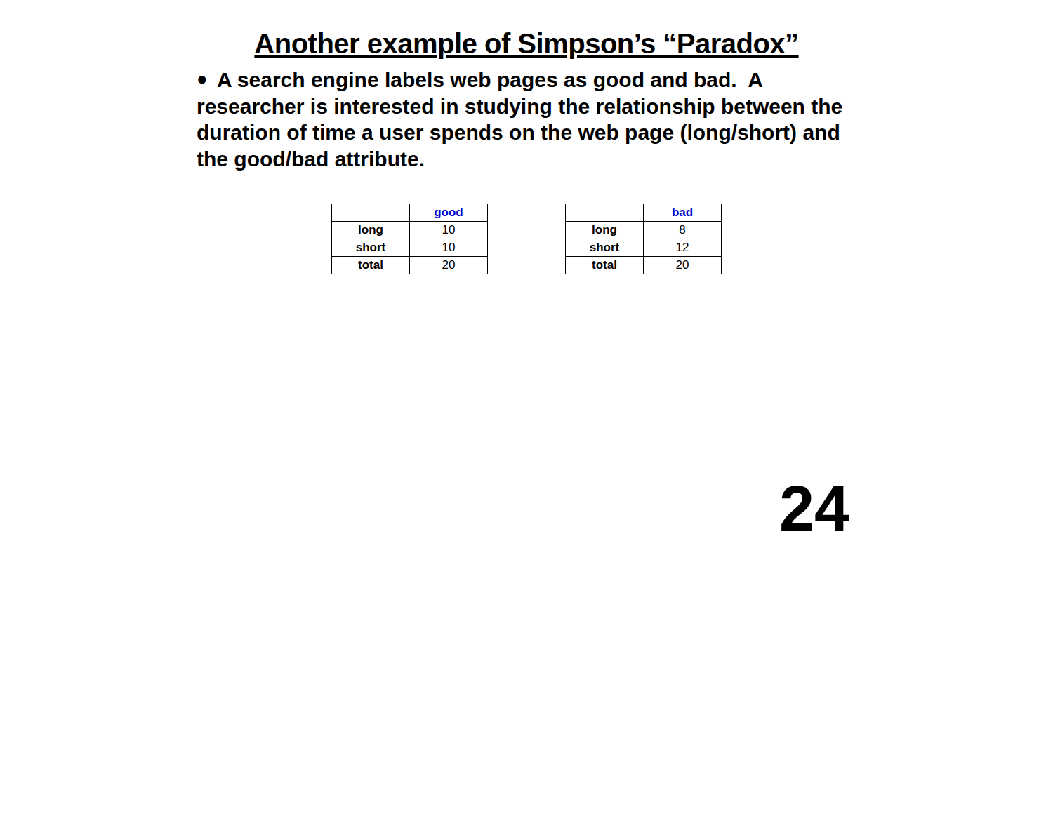Another example of Simpson’s “Paradox”
● A search engine labels web pages as good and bad. A researcher is interested in studying the relationship between the duration of time a user spends on the web page (long/short) and the good/bad attribute.
| | good |
| long | 10 |
| short | 10 |
| total | 20 |
| | bad |
| long | 8 |
| short | 12 |
| total | 20 |
24